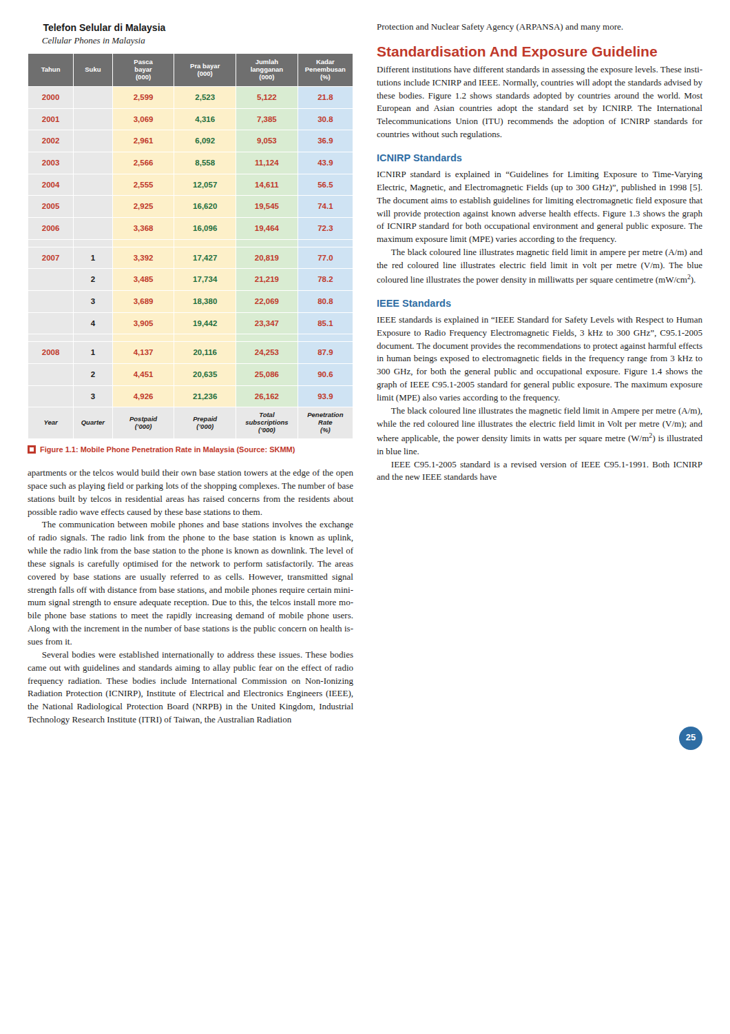Telefon Selular di Malaysia
Cellular Phones in Malaysia
| Tahun | Suku | Pasca bayar (000) | Pra bayar (000) | Jumlah langganan (000) | Kadar Penembusan (%) |
| --- | --- | --- | --- | --- | --- |
| 2000 | | 2,599 | 2,523 | 5,122 | 21.8 |
| 2001 | | 3,069 | 4,316 | 7,385 | 30.8 |
| 2002 | | 2,961 | 6,092 | 9,053 | 36.9 |
| 2003 | | 2,566 | 8,558 | 11,124 | 43.9 |
| 2004 | | 2,555 | 12,057 | 14,611 | 56.5 |
| 2005 | | 2,925 | 16,620 | 19,545 | 74.1 |
| 2006 | | 3,368 | 16,096 | 19,464 | 72.3 |
| 2007 | 1 | 3,392 | 17,427 | 20,819 | 77.0 |
| | 2 | 3,485 | 17,734 | 21,219 | 78.2 |
| | 3 | 3,689 | 18,380 | 22,069 | 80.8 |
| | 4 | 3,905 | 19,442 | 23,347 | 85.1 |
| 2008 | 1 | 4,137 | 20,116 | 24,253 | 87.9 |
| | 2 | 4,451 | 20,635 | 25,086 | 90.6 |
| | 3 | 4,926 | 21,236 | 26,162 | 93.9 |
| Year | Quarter | Postpaid (’000) | Prepaid (’000) | Total subscriptions (’000) | Penetration Rate (%) |
Figure 1.1: Mobile Phone Penetration Rate in Malaysia (Source: SKMM)
apartments or the telcos would build their own base station towers at the edge of the open space such as playing field or parking lots of the shopping complexes. The number of base stations built by telcos in residential areas has raised concerns from the residents about possible radio wave effects caused by these base stations to them.
The communication between mobile phones and base stations involves the exchange of radio signals. The radio link from the phone to the base station is known as uplink, while the radio link from the base station to the phone is known as downlink. The level of these signals is carefully optimised for the network to perform satisfactorily. The areas covered by base stations are usually referred to as cells. However, transmitted signal strength falls off with distance from base stations, and mobile phones require certain minimum signal strength to ensure adequate reception. Due to this, the telcos install more mobile phone base stations to meet the rapidly increasing demand of mobile phone users. Along with the increment in the number of base stations is the public concern on health issues from it.
Several bodies were established internationally to address these issues. These bodies came out with guidelines and standards aiming to allay public fear on the effect of radio frequency radiation. These bodies include International Commission on Non-Ionizing Radiation Protection (ICNIRP), Institute of Electrical and Electronics Engineers (IEEE), the National Radiological Protection Board (NRPB) in the United Kingdom, Industrial Technology Research Institute (ITRI) of Taiwan, the Australian Radiation
Protection and Nuclear Safety Agency (ARPANSA) and many more.
Standardisation And Exposure Guideline
Different institutions have different standards in assessing the exposure levels. These institutions include ICNIRP and IEEE. Normally, countries will adopt the standards advised by these bodies. Figure 1.2 shows standards adopted by countries around the world. Most European and Asian countries adopt the standard set by ICNIRP. The International Telecommunications Union (ITU) recommends the adoption of ICNIRP standards for countries without such regulations.
ICNIRP Standards
ICNIRP standard is explained in “Guidelines for Limiting Exposure to Time-Varying Electric, Magnetic, and Electromagnetic Fields (up to 300 GHz)”, published in 1998 [5]. The document aims to establish guidelines for limiting electromagnetic field exposure that will provide protection against known adverse health effects. Figure 1.3 shows the graph of ICNIRP standard for both occupational environment and general public exposure. The maximum exposure limit (MPE) varies according to the frequency.
The black coloured line illustrates magnetic field limit in ampere per metre (A/m) and the red coloured line illustrates electric field limit in volt per metre (V/m). The blue coloured line illustrates the power density in milliwatts per square centimetre (mW/cm2).
IEEE Standards
IEEE standards is explained in “IEEE Standard for Safety Levels with Respect to Human Exposure to Radio Frequency Electromagnetic Fields, 3 kHz to 300 GHz”, C95.1-2005 document. The document provides the recommendations to protect against harmful effects in human beings exposed to electromagnetic fields in the frequency range from 3 kHz to 300 GHz, for both the general public and occupational exposure. Figure 1.4 shows the graph of IEEE C95.1-2005 standard for general public exposure. The maximum exposure limit (MPE) also varies according to the frequency.
The black coloured line illustrates the magnetic field limit in Ampere per metre (A/m), while the red coloured line illustrates the electric field limit in Volt per metre (V/m); and where applicable, the power density limits in watts per square metre (W/m2) is illustrated in blue line.
IEEE C95.1-2005 standard is a revised version of IEEE C95.1-1991. Both ICNIRP and the new IEEE standards have
25